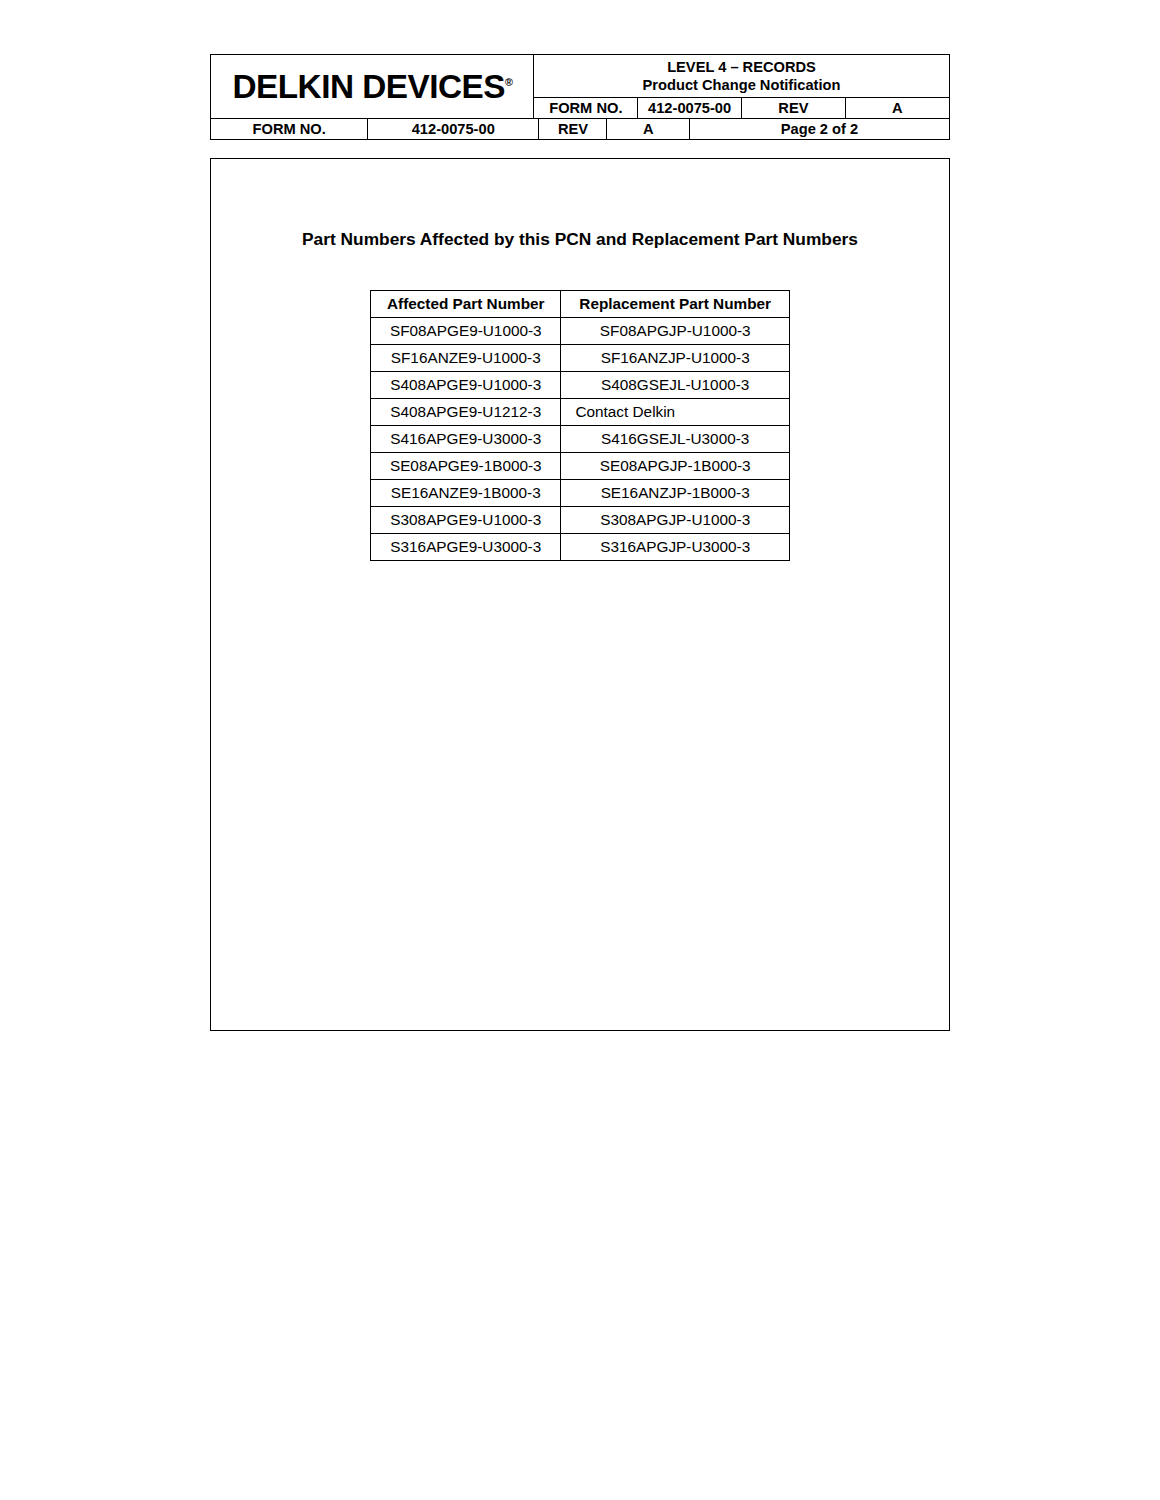| DELKIN DEVICES ® | LEVEL 4 – RECORDS Product Change Notification |
| FORM NO. | 412-0075-00 | REV | A |
Note: the header visually shows FORM NO. / value / REV / A / Page 2 of 2 in one row. Implemented below as a second header row to match layout.
| FORM NO. | 412-0075-00 | REV | A | Page 2 of 2 |
Part Numbers Affected by this PCN and Replacement Part Numbers
| Affected Part Number | Replacement Part Number |
| --- | --- |
| SF08APGE9-U1000-3 | SF08APGJP-U1000-3 |
| SF16ANZE9-U1000-3 | SF16ANZJP-U1000-3 |
| S408APGE9-U1000-3 | S408GSEJL-U1000-3 |
| S408APGE9-U1212-3 | Contact Delkin |
| S416APGE9-U3000-3 | S416GSEJL-U3000-3 |
| SE08APGE9-1B000-3 | SE08APGJP-1B000-3 |
| SE16ANZE9-1B000-3 | SE16ANZJP-1B000-3 |
| S308APGE9-U1000-3 | S308APGJP-U1000-3 |
| S316APGE9-U3000-3 | S316APGJP-U3000-3 |